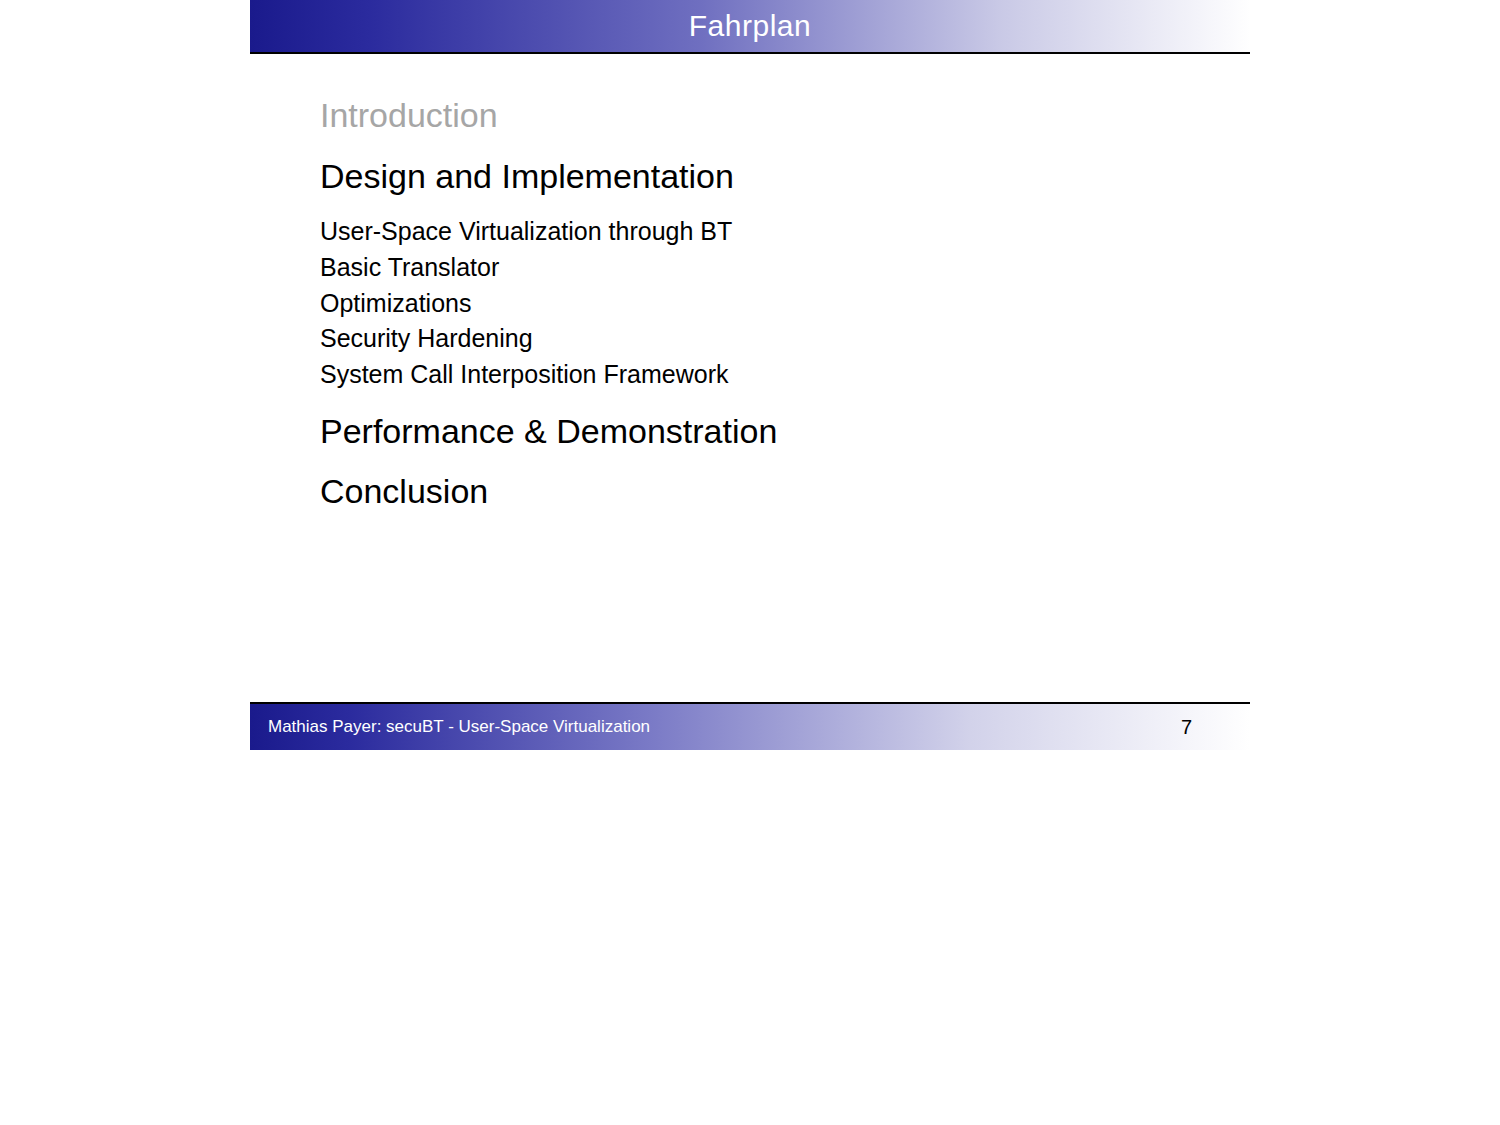Fahrplan
Introduction
Design and Implementation
User-Space Virtualization through BT
Basic Translator
Optimizations
Security Hardening
System Call Interposition Framework
Performance & Demonstration
Conclusion
Mathias Payer: secuBT - User-Space Virtualization 7